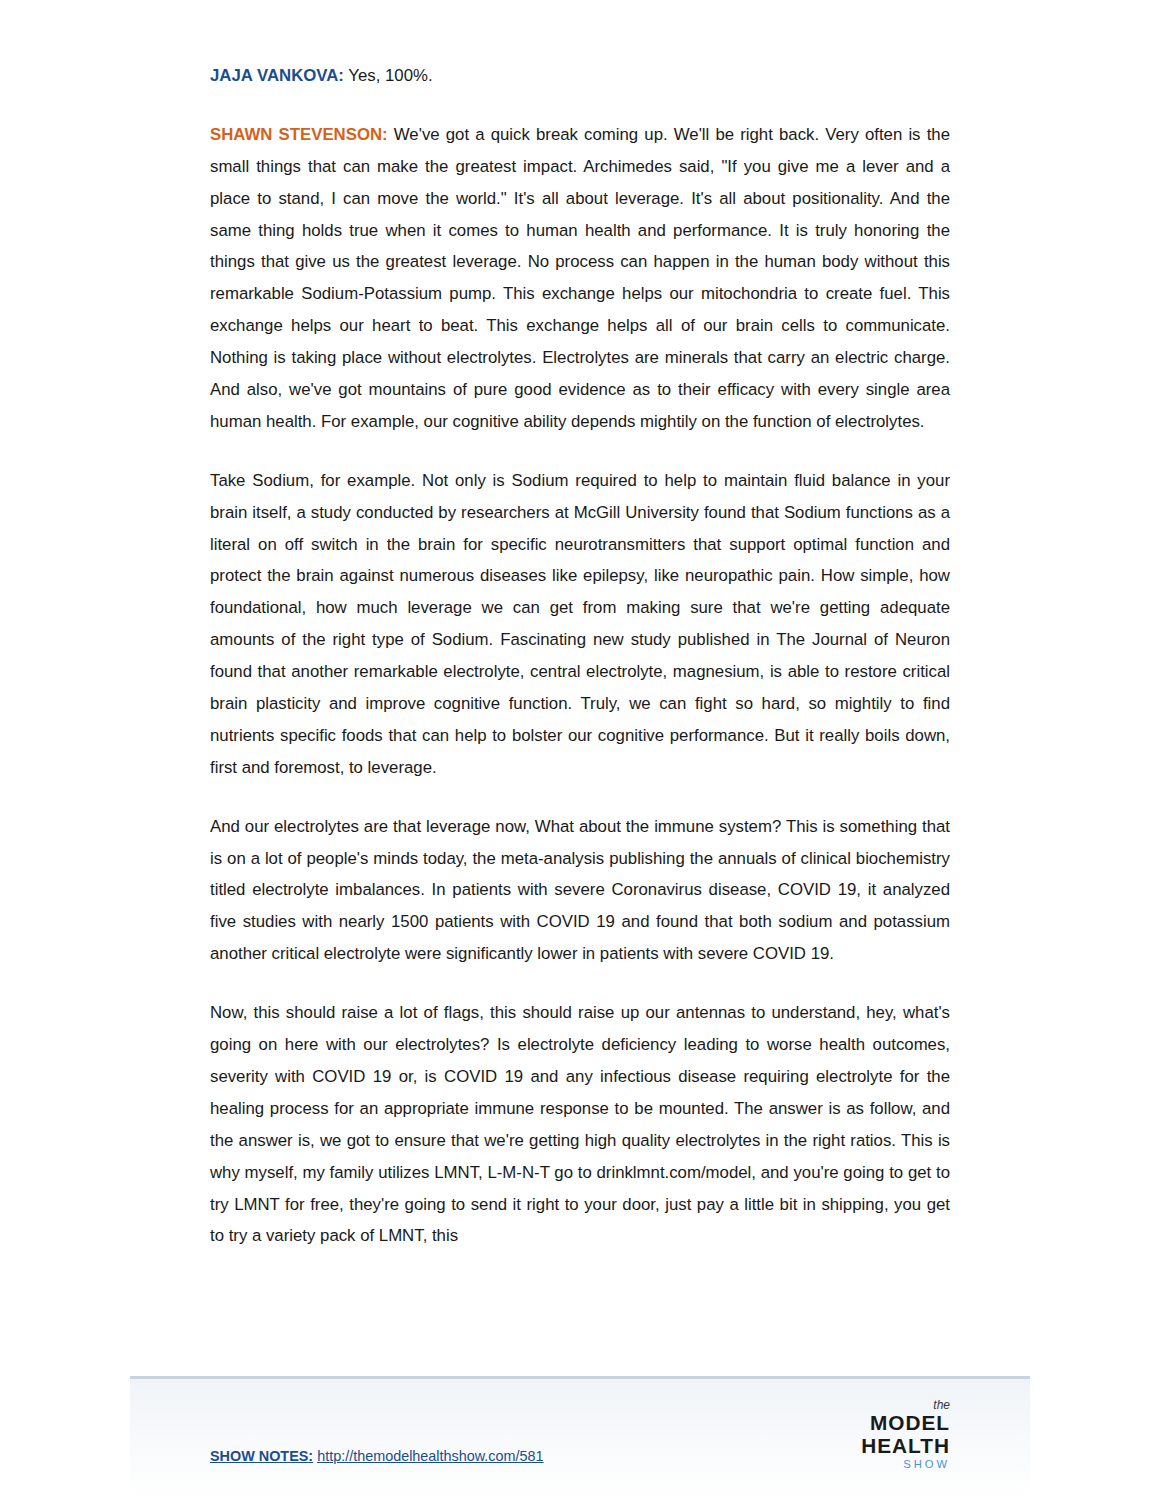JAJA VANKOVA: Yes, 100%.
SHAWN STEVENSON: We've got a quick break coming up. We'll be right back. Very often is the small things that can make the greatest impact. Archimedes said, "If you give me a lever and a place to stand, I can move the world." It's all about leverage. It's all about positionality. And the same thing holds true when it comes to human health and performance. It is truly honoring the things that give us the greatest leverage. No process can happen in the human body without this remarkable Sodium-Potassium pump. This exchange helps our mitochondria to create fuel. This exchange helps our heart to beat. This exchange helps all of our brain cells to communicate. Nothing is taking place without electrolytes. Electrolytes are minerals that carry an electric charge. And also, we've got mountains of pure good evidence as to their efficacy with every single area human health. For example, our cognitive ability depends mightily on the function of electrolytes.
Take Sodium, for example. Not only is Sodium required to help to maintain fluid balance in your brain itself, a study conducted by researchers at McGill University found that Sodium functions as a literal on off switch in the brain for specific neurotransmitters that support optimal function and protect the brain against numerous diseases like epilepsy, like neuropathic pain. How simple, how foundational, how much leverage we can get from making sure that we're getting adequate amounts of the right type of Sodium. Fascinating new study published in The Journal of Neuron found that another remarkable electrolyte, central electrolyte, magnesium, is able to restore critical brain plasticity and improve cognitive function. Truly, we can fight so hard, so mightily to find nutrients specific foods that can help to bolster our cognitive performance. But it really boils down, first and foremost, to leverage.
And our electrolytes are that leverage now, What about the immune system? This is something that is on a lot of people's minds today, the meta-analysis publishing the annuals of clinical biochemistry titled electrolyte imbalances. In patients with severe Coronavirus disease, COVID 19, it analyzed five studies with nearly 1500 patients with COVID 19 and found that both sodium and potassium another critical electrolyte were significantly lower in patients with severe COVID 19.
Now, this should raise a lot of flags, this should raise up our antennas to understand, hey, what's going on here with our electrolytes? Is electrolyte deficiency leading to worse health outcomes, severity with COVID 19 or, is COVID 19 and any infectious disease requiring electrolyte for the healing process for an appropriate immune response to be mounted. The answer is as follow, and the answer is, we got to ensure that we're getting high quality electrolytes in the right ratios. This is why myself, my family utilizes LMNT, L-M-N-T go to drinklmnt.com/model, and you're going to get to try LMNT for free, they're going to send it right to your door, just pay a little bit in shipping, you get to try a variety pack of LMNT, this
SHOW NOTES: http://themodelhealthshow.com/581
the MODEL HEALTH SHOW